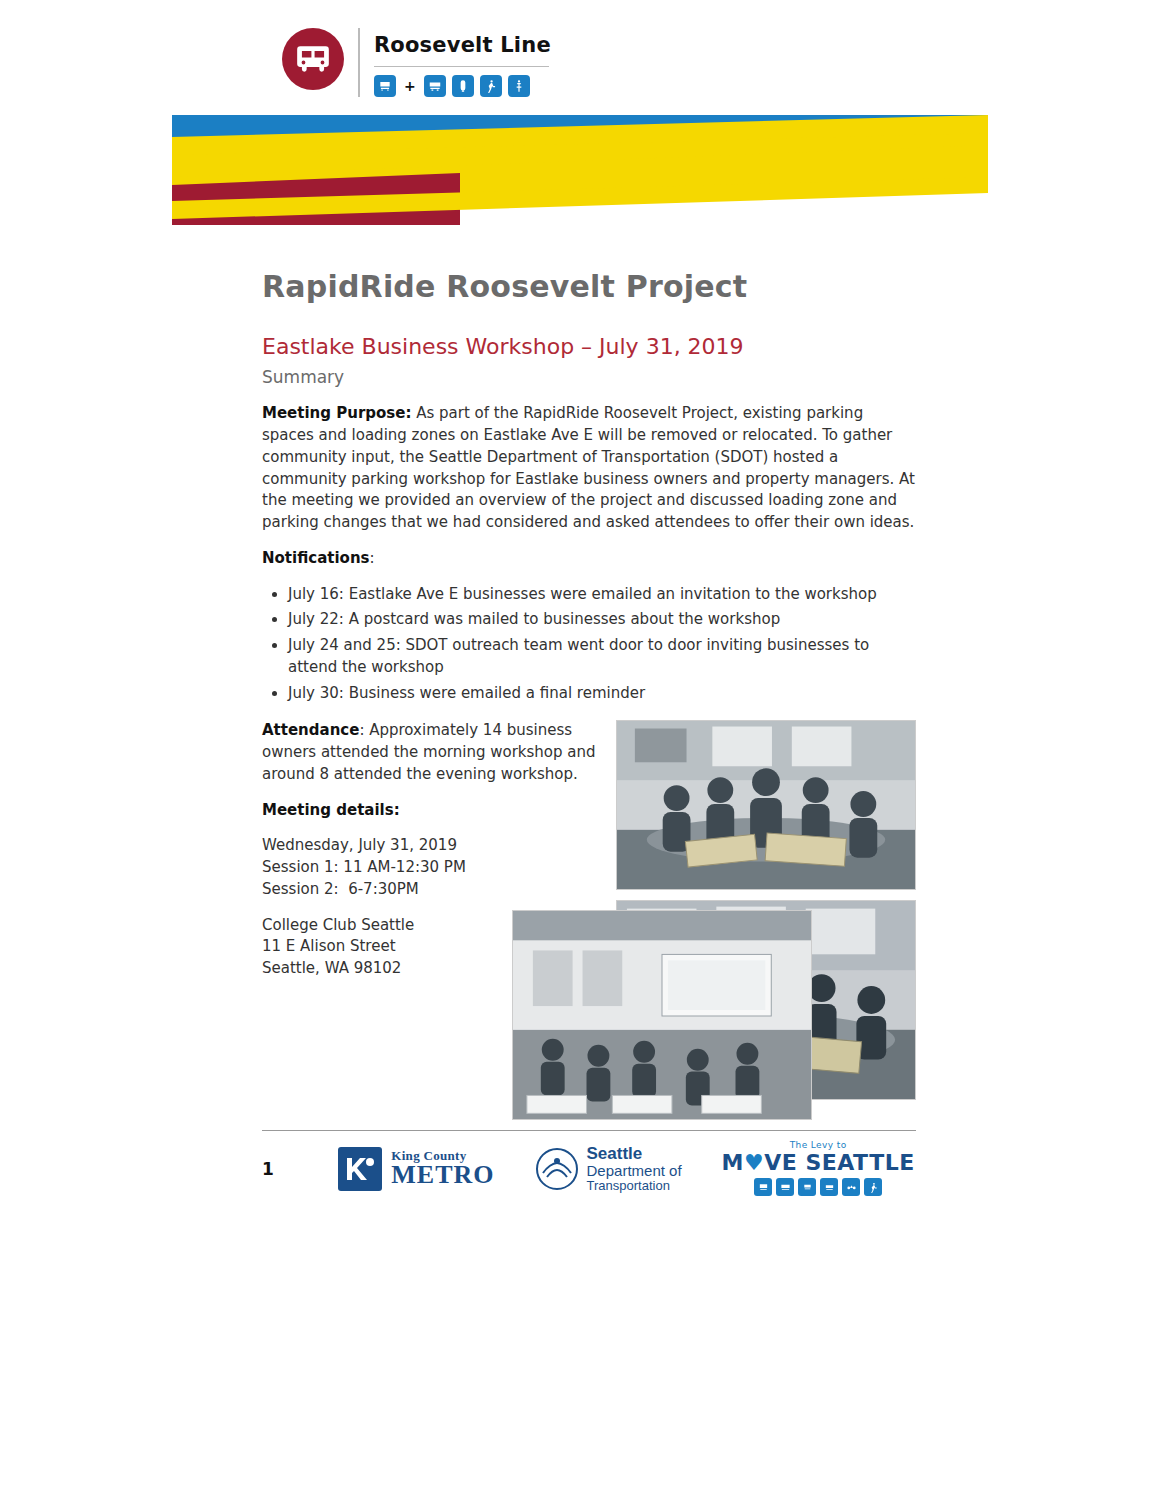Roosevelt Line
+
RapidRide Roosevelt Project
Eastlake Business Workshop – July 31, 2019
Summary
Meeting Purpose: As part of the RapidRide Roosevelt Project, existing parking spaces and loading zones on Eastlake Ave E will be removed or relocated. To gather community input, the Seattle Department of Transportation (SDOT) hosted a community parking workshop for Eastlake business owners and property managers. At the meeting we provided an overview of the project and discussed loading zone and parking changes that we had considered and asked attendees to offer their own ideas.
Notifications:
July 16: Eastlake Ave E businesses were emailed an invitation to the workshop
July 22: A postcard was mailed to businesses about the workshop
July 24 and 25: SDOT outreach team went door to door inviting businesses to attend the workshop
July 30: Business were emailed a final reminder
Attendance: Approximately 14 business owners attended the morning workshop and around 8 attended the evening workshop.
Meeting details:
Wednesday, July 31, 2019
Session 1: 11 AM-12:30 PM
Session 2: 6-7:30PM
College Club Seattle
11 E Alison Street
Seattle, WA 98102
1
King County METRO
Seattle Department of Transportation
The Levy to M♥VE SEATTLE